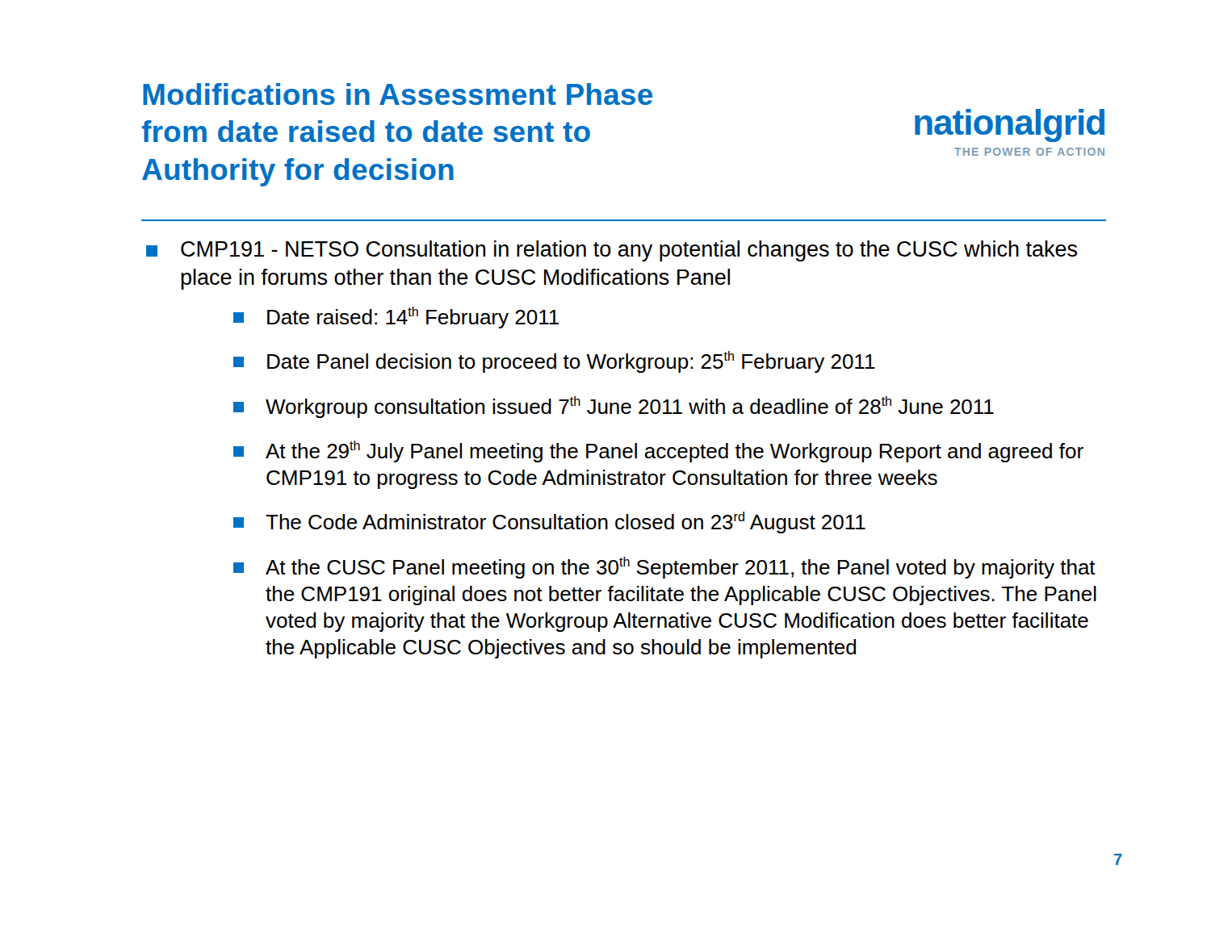Modifications in Assessment Phase
from date raised to date sent to
Authority for decision
nationalgrid
THE POWER OF ACTION
CMP191 - NETSO Consultation in relation to any potential changes to the CUSC which takes place in forums other than the CUSC Modifications Panel
Date raised: 14th February 2011
Date Panel decision to proceed to Workgroup: 25th February 2011
Workgroup consultation issued 7th June 2011 with a deadline of 28th June 2011
At the 29th July Panel meeting the Panel accepted the Workgroup Report and agreed for CMP191 to progress to Code Administrator Consultation for three weeks
The Code Administrator Consultation closed on 23rd August 2011
At the CUSC Panel meeting on the 30th September 2011, the Panel voted by majority that the CMP191 original does not better facilitate the Applicable CUSC Objectives. The Panel voted by majority that the Workgroup Alternative CUSC Modification does better facilitate the Applicable CUSC Objectives and so should be implemented
7